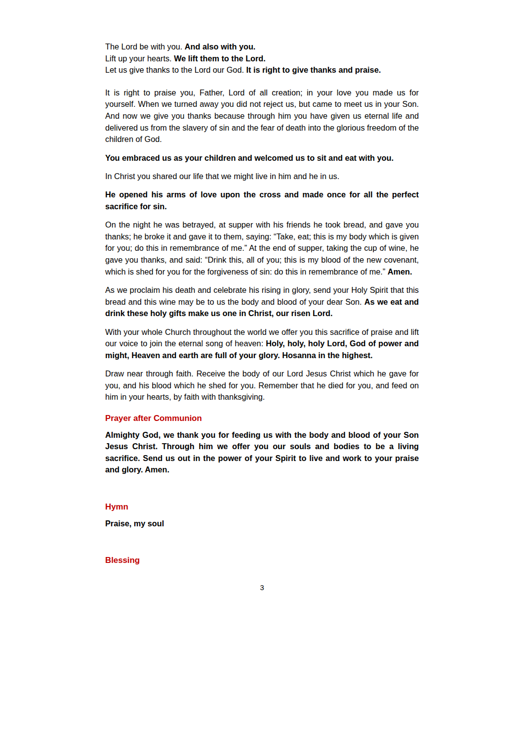The Lord be with you. And also with you.
Lift up your hearts. We lift them to the Lord.
Let us give thanks to the Lord our God. It is right to give thanks and praise.
It is right to praise you, Father, Lord of all creation; in your love you made us for yourself. When we turned away you did not reject us, but came to meet us in your Son. And now we give you thanks because through him you have given us eternal life and delivered us from the slavery of sin and the fear of death into the glorious freedom of the children of God.
You embraced us as your children and welcomed us to sit and eat with you.
In Christ you shared our life that we might live in him and he in us.
He opened his arms of love upon the cross and made once for all the perfect sacrifice for sin.
On the night he was betrayed, at supper with his friends he took bread, and gave you thanks; he broke it and gave it to them, saying: “Take, eat; this is my body which is given for you; do this in remembrance of me.” At the end of supper, taking the cup of wine, he gave you thanks, and said: “Drink this, all of you; this is my blood of the new covenant, which is shed for you for the forgiveness of sin: do this in remembrance of me.” Amen.
As we proclaim his death and celebrate his rising in glory, send your Holy Spirit that this bread and this wine may be to us the body and blood of your dear Son. As we eat and drink these holy gifts make us one in Christ, our risen Lord.
With your whole Church throughout the world we offer you this sacrifice of praise and lift our voice to join the eternal song of heaven: Holy, holy, holy Lord, God of power and might, Heaven and earth are full of your glory. Hosanna in the highest.
Draw near through faith. Receive the body of our Lord Jesus Christ which he gave for you, and his blood which he shed for you. Remember that he died for you, and feed on him in your hearts, by faith with thanksgiving.
Prayer after Communion
Almighty God, we thank you for feeding us with the body and blood of your Son Jesus Christ. Through him we offer you our souls and bodies to be a living sacrifice. Send us out in the power of your Spirit to live and work to your praise and glory. Amen.
Hymn
Praise, my soul
Blessing
3